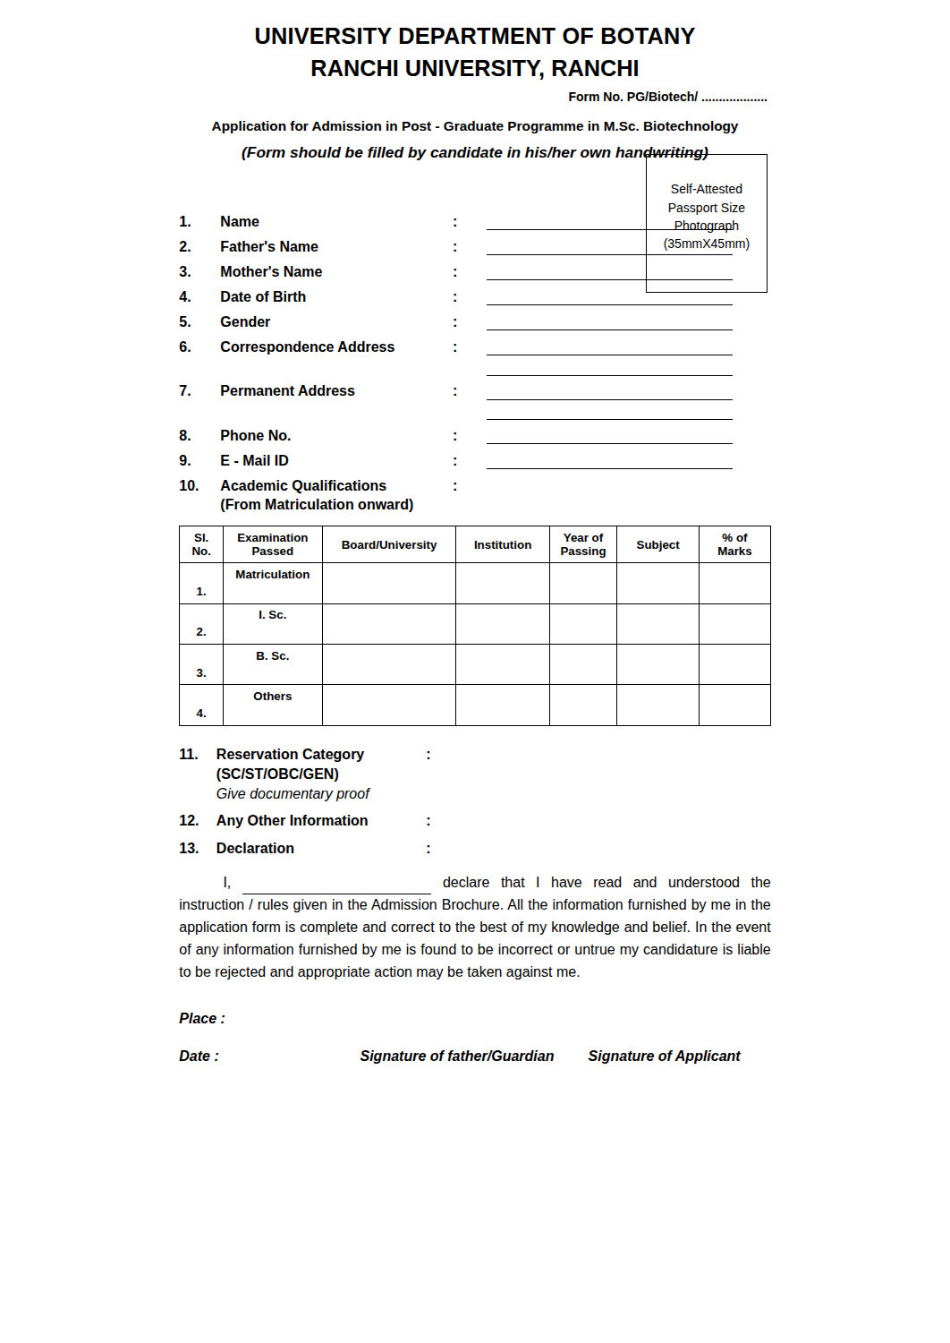UNIVERSITY DEPARTMENT OF BOTANY
RANCHI UNIVERSITY, RANCHI
Form No. PG/Biotech/ ...................
Application for Admission in Post - Graduate Programme in M.Sc. Biotechnology
(Form should be filled by candidate in his/her own handwriting)
Self-Attested
Passport Size
Photograph
(35mmX45mm)
| 1. | Name | : | |
| 2. | Father's Name | : | |
| 3. | Mother's Name | : | |
| 4. | Date of Birth | : | |
| 5. | Gender | : | |
| 6. | Correspondence Address | : | |
| 7. | Permanent Address | : | |
| 8. | Phone No. | : | |
| 9. | E - Mail ID | : | |
| 10. | Academic Qualifications (From Matriculation onward) | : | |
| Sl. No. | Examination Passed | Board/University | Institution | Year of Passing | Subject | % of Marks |
| --- | --- | --- | --- | --- | --- | --- |
| 1. | Matriculation | | | | | |
| 2. | I. Sc. | | | | | |
| 3. | B. Sc. | | | | | |
| 4. | Others | | | | | |
| 11. | Reservation Category (SC/ST/OBC/GEN) Give documentary proof | : | |
| 12. | Any Other Information | : | |
| 13. | Declaration | : | |
I, declare that I have read and understood the instruction / rules given in the Admission Brochure. All the information furnished by me in the application form is complete and correct to the best of my knowledge and belief. In the event of any information furnished by me is found to be incorrect or untrue my candidature is liable to be rejected and appropriate action may be taken against me.
Place :
Date :
Signature of father/Guardian
Signature of Applicant